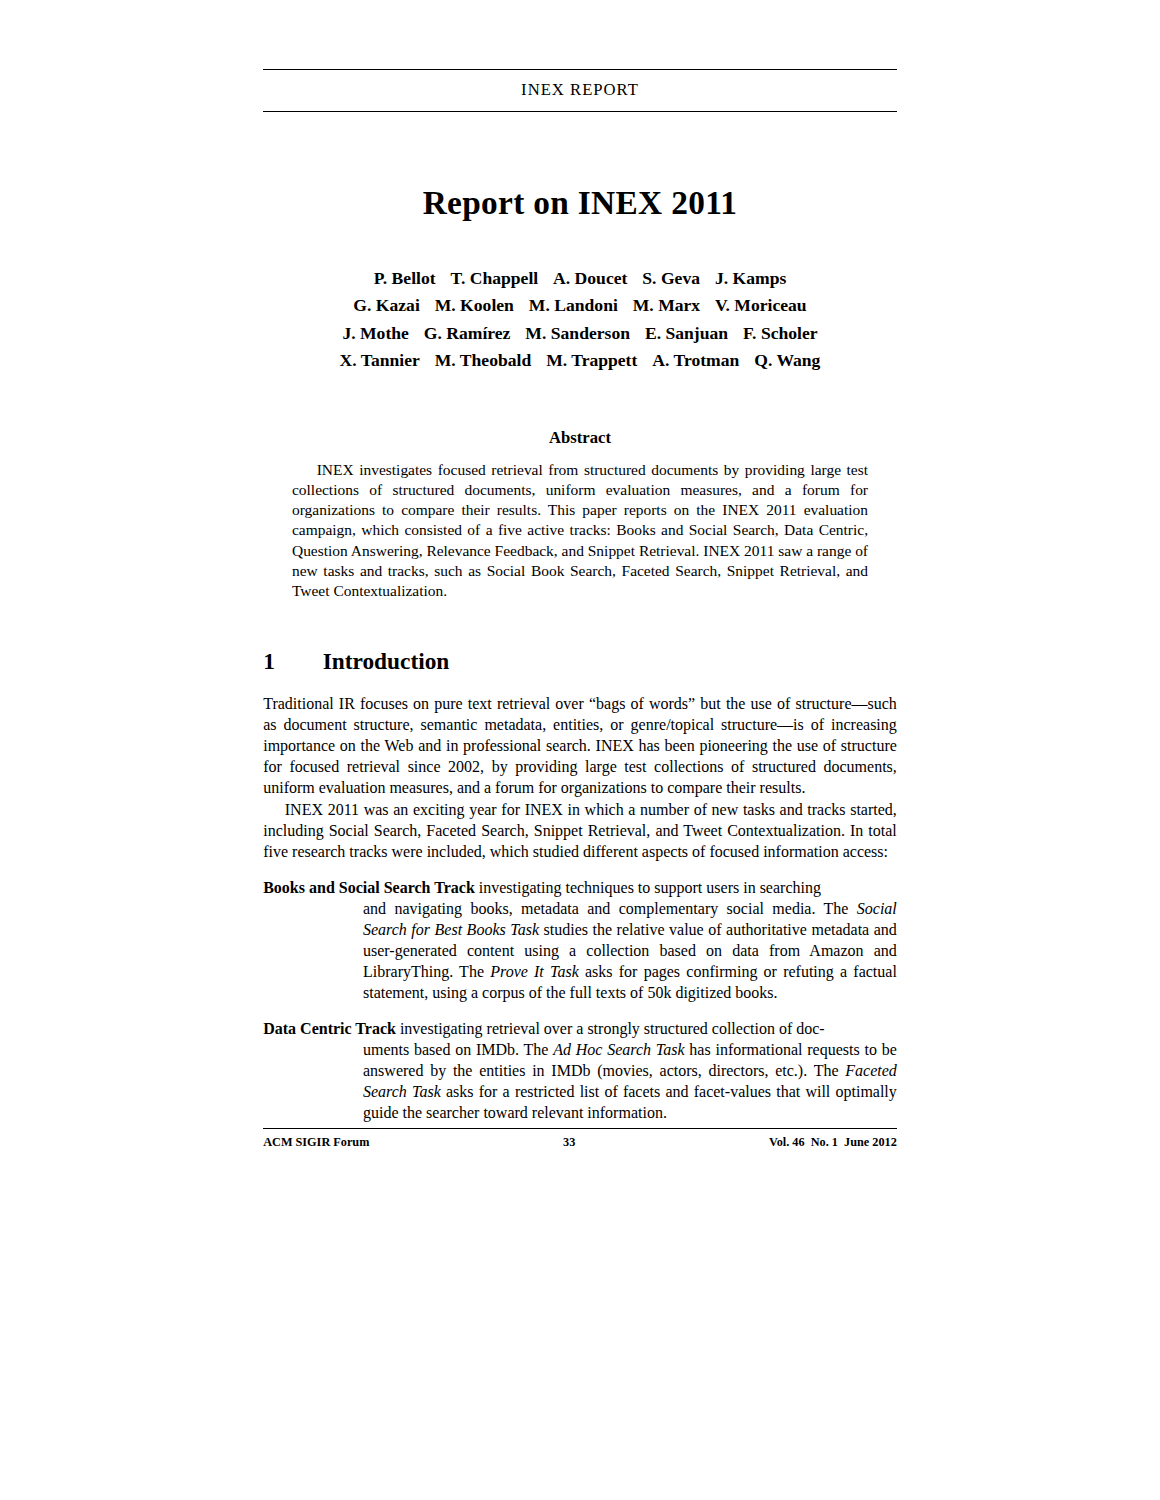INEX REPORT
Report on INEX 2011
P. Bellot T. Chappell A. Doucet S. Geva J. Kamps G. Kazai M. Koolen M. Landoni M. Marx V. Moriceau J. Mothe G. Ramírez M. Sanderson E. Sanjuan F. Scholer X. Tannier M. Theobald M. Trappett A. Trotman Q. Wang
Abstract
INEX investigates focused retrieval from structured documents by providing large test collections of structured documents, uniform evaluation measures, and a forum for organizations to compare their results. This paper reports on the INEX 2011 evaluation campaign, which consisted of a five active tracks: Books and Social Search, Data Centric, Question Answering, Relevance Feedback, and Snippet Retrieval. INEX 2011 saw a range of new tasks and tracks, such as Social Book Search, Faceted Search, Snippet Retrieval, and Tweet Contextualization.
1 Introduction
Traditional IR focuses on pure text retrieval over “bags of words” but the use of structure—such as document structure, semantic metadata, entities, or genre/topical structure—is of increasing importance on the Web and in professional search. INEX has been pioneering the use of structure for focused retrieval since 2002, by providing large test collections of structured documents, uniform evaluation measures, and a forum for organizations to compare their results.
INEX 2011 was an exciting year for INEX in which a number of new tasks and tracks started, including Social Search, Faceted Search, Snippet Retrieval, and Tweet Contextualization. In total five research tracks were included, which studied different aspects of focused information access:
Books and Social Search Track investigating techniques to support users in searching and navigating books, metadata and complementary social media. The Social Search for Best Books Task studies the relative value of authoritative metadata and user-generated content using a collection based on data from Amazon and LibraryThing. The Prove It Task asks for pages confirming or refuting a factual statement, using a corpus of the full texts of 50k digitized books.
Data Centric Track investigating retrieval over a strongly structured collection of doc- uments based on IMDb. The Ad Hoc Search Task has informational requests to be answered by the entities in IMDb (movies, actors, directors, etc.). The Faceted Search Task asks for a restricted list of facets and facet-values that will optimally guide the searcher toward relevant information.
ACM SIGIR Forum 33 Vol. 46 No. 1 June 2012